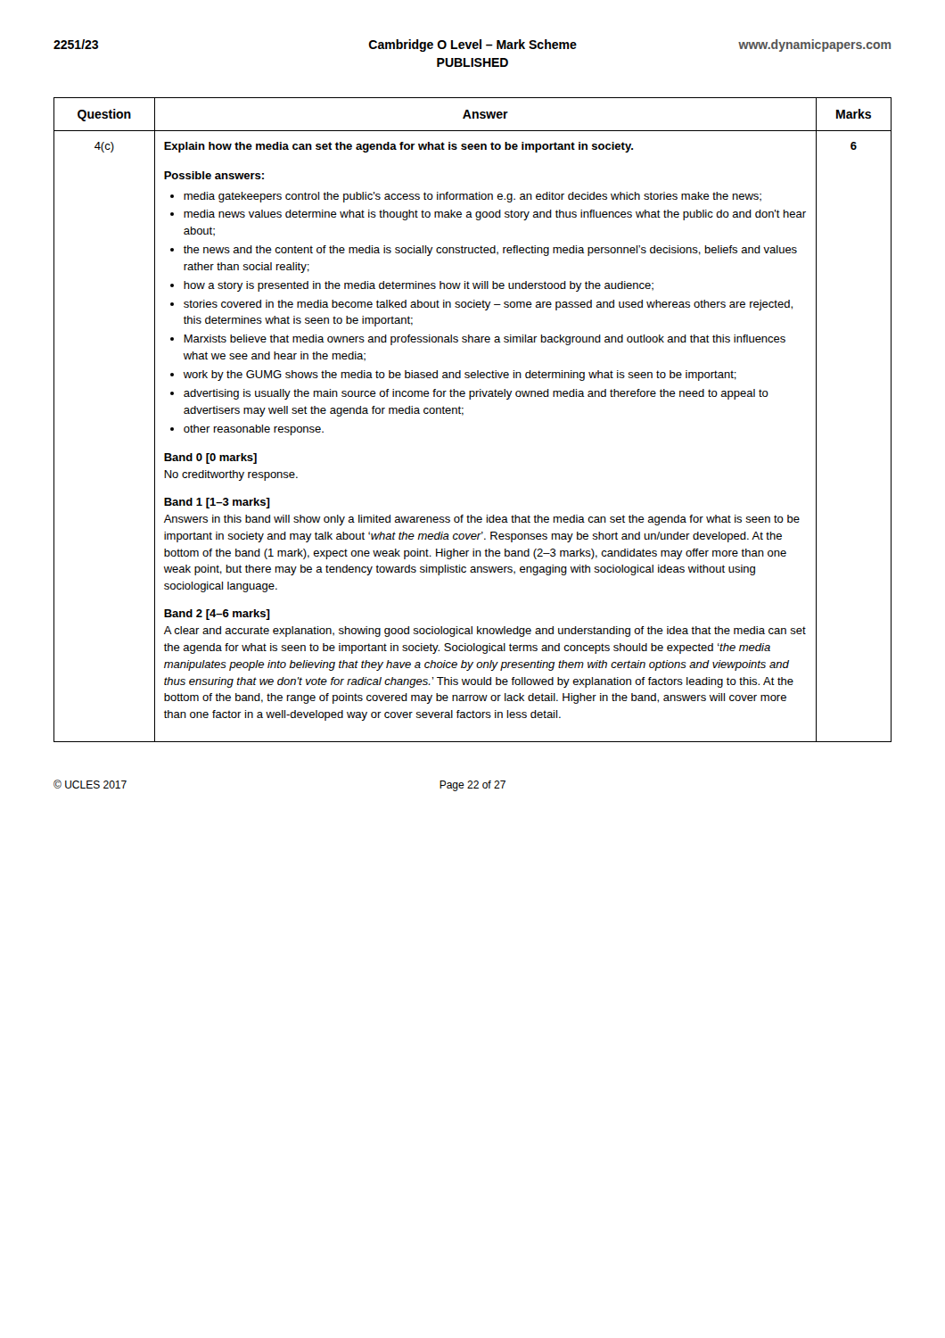2251/23
Cambridge O Level – Mark Scheme PUBLISHED
www.dynamicpapers.com
| Question | Answer | Marks |
| --- | --- | --- |
| 4(c) | Explain how the media can set the agenda for what is seen to be important in society. Possible answers: media gatekeepers control the public's access to information e.g. an editor decides which stories make the news; media news values determine what is thought to make a good story and thus influences what the public do and don't hear about; the news and the content of the media is socially constructed, reflecting media personnel’s decisions, beliefs and values rather than social reality; how a story is presented in the media determines how it will be understood by the audience; stories covered in the media become talked about in society – some are passed and used whereas others are rejected, this determines what is seen to be important; Marxists believe that media owners and professionals share a similar background and outlook and that this influences what we see and hear in the media; work by the GUMG shows the media to be biased and selective in determining what is seen to be important; advertising is usually the main source of income for the privately owned media and therefore the need to appeal to advertisers may well set the agenda for media content; other reasonable response. Band 0 [0 marks] No creditworthy response. Band 1 [1–3 marks] Answers in this band will show only a limited awareness of the idea that the media can set the agenda for what is seen to be important in society and may talk about ‘ what the media cover ’. Responses may be short and un/under developed. At the bottom of the band (1 mark), expect one weak point. Higher in the band (2–3 marks), candidates may offer more than one weak point, but there may be a tendency towards simplistic answers, engaging with sociological ideas without using sociological language. Band 2 [4–6 marks] A clear and accurate explanation, showing good sociological knowledge and understanding of the idea that the media can set the agenda for what is seen to be important in society. Sociological terms and concepts should be expected ‘ the media manipulates people into believing that they have a choice by only presenting them with certain options and viewpoints and thus ensuring that we don't vote for radical changes. ’ This would be followed by explanation of factors leading to this. At the bottom of the band, the range of points covered may be narrow or lack detail. Higher in the band, answers will cover more than one factor in a well-developed way or cover several factors in less detail. | 6 |
© UCLES 2017
Page 22 of 27